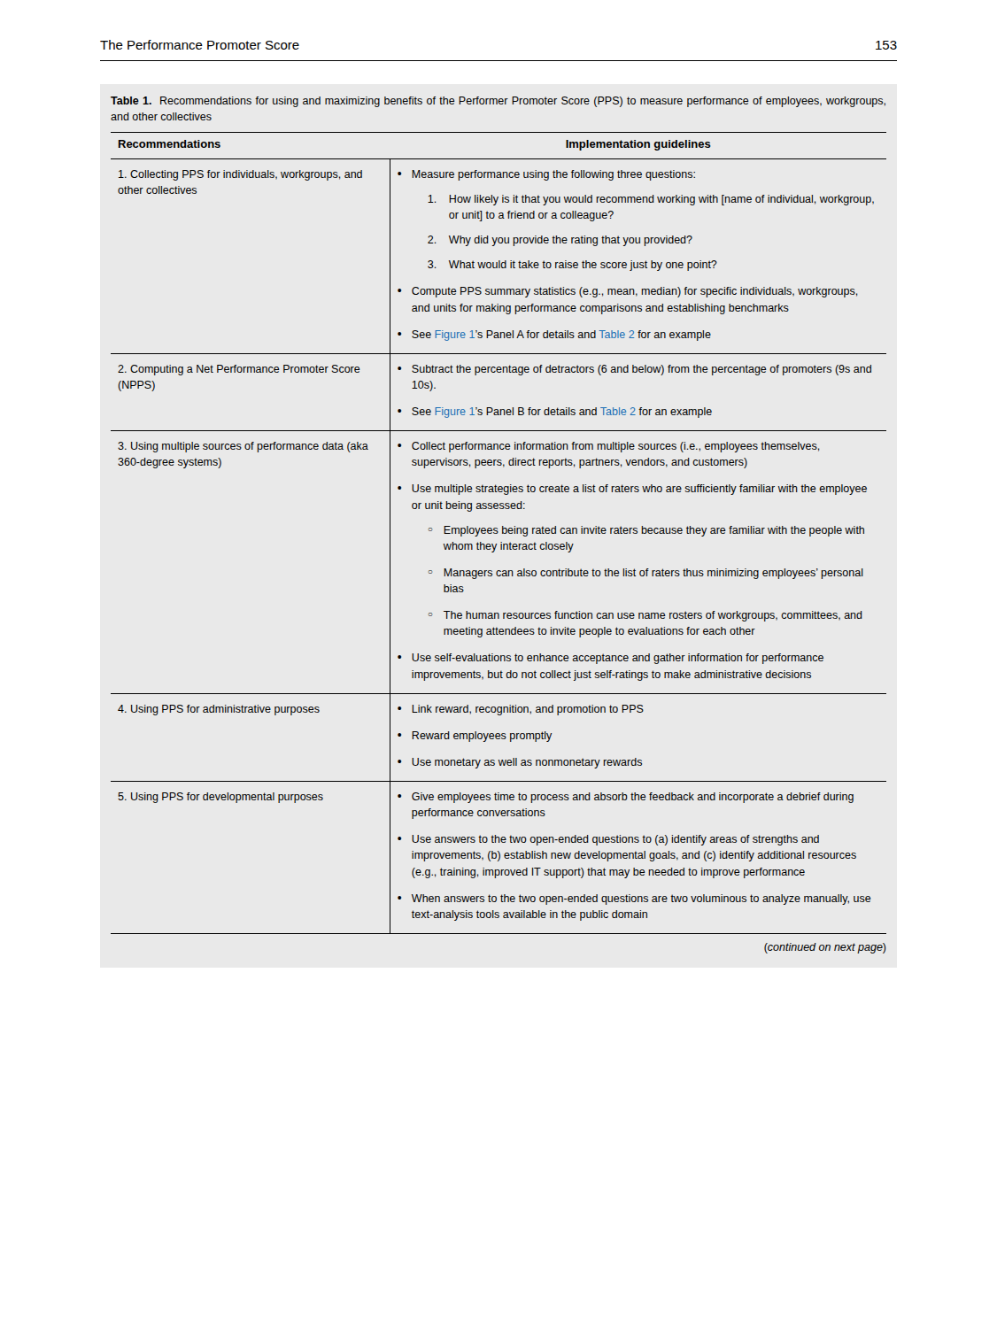The Performance Promoter Score 153
Table 1. Recommendations for using and maximizing benefits of the Performer Promoter Score (PPS) to measure performance of employees, workgroups, and other collectives
| Recommendations | Implementation guidelines |
| --- | --- |
| 1. Collecting PPS for individuals, workgroups, and other collectives | Measure performance using the following three questions: How likely is it that you would recommend working with [name of individual, workgroup, or unit] to a friend or a colleague? Why did you provide the rating that you provided? What would it take to raise the score just by one point? Compute PPS summary statistics (e.g., mean, median) for specific individuals, workgroups, and units for making performance comparisons and establishing benchmarks See Figure 1 ’s Panel A for details and Table 2 for an example |
| 2. Computing a Net Performance Promoter Score (NPPS) | Subtract the percentage of detractors (6 and below) from the percentage of promoters (9s and 10s). See Figure 1 ’s Panel B for details and Table 2 for an example |
| 3. Using multiple sources of performance data (aka 360-degree systems) | Collect performance information from multiple sources (i.e., employees themselves, supervisors, peers, direct reports, partners, vendors, and customers) Use multiple strategies to create a list of raters who are sufficiently familiar with the employee or unit being assessed: Employees being rated can invite raters because they are familiar with the people with whom they interact closely Managers can also contribute to the list of raters thus minimizing employees’ personal bias The human resources function can use name rosters of workgroups, committees, and meeting attendees to invite people to evaluations for each other Use self-evaluations to enhance acceptance and gather information for performance improvements, but do not collect just self-ratings to make administrative decisions |
| 4. Using PPS for administrative purposes | Link reward, recognition, and promotion to PPS Reward employees promptly Use monetary as well as nonmonetary rewards |
| 5. Using PPS for developmental purposes | Give employees time to process and absorb the feedback and incorporate a debrief during performance conversations Use answers to the two open-ended questions to (a) identify areas of strengths and improvements, (b) establish new developmental goals, and (c) identify additional resources (e.g., training, improved IT support) that may be needed to improve performance When answers to the two open-ended questions are two voluminous to analyze manually, use text-analysis tools available in the public domain |
(continued on next page)